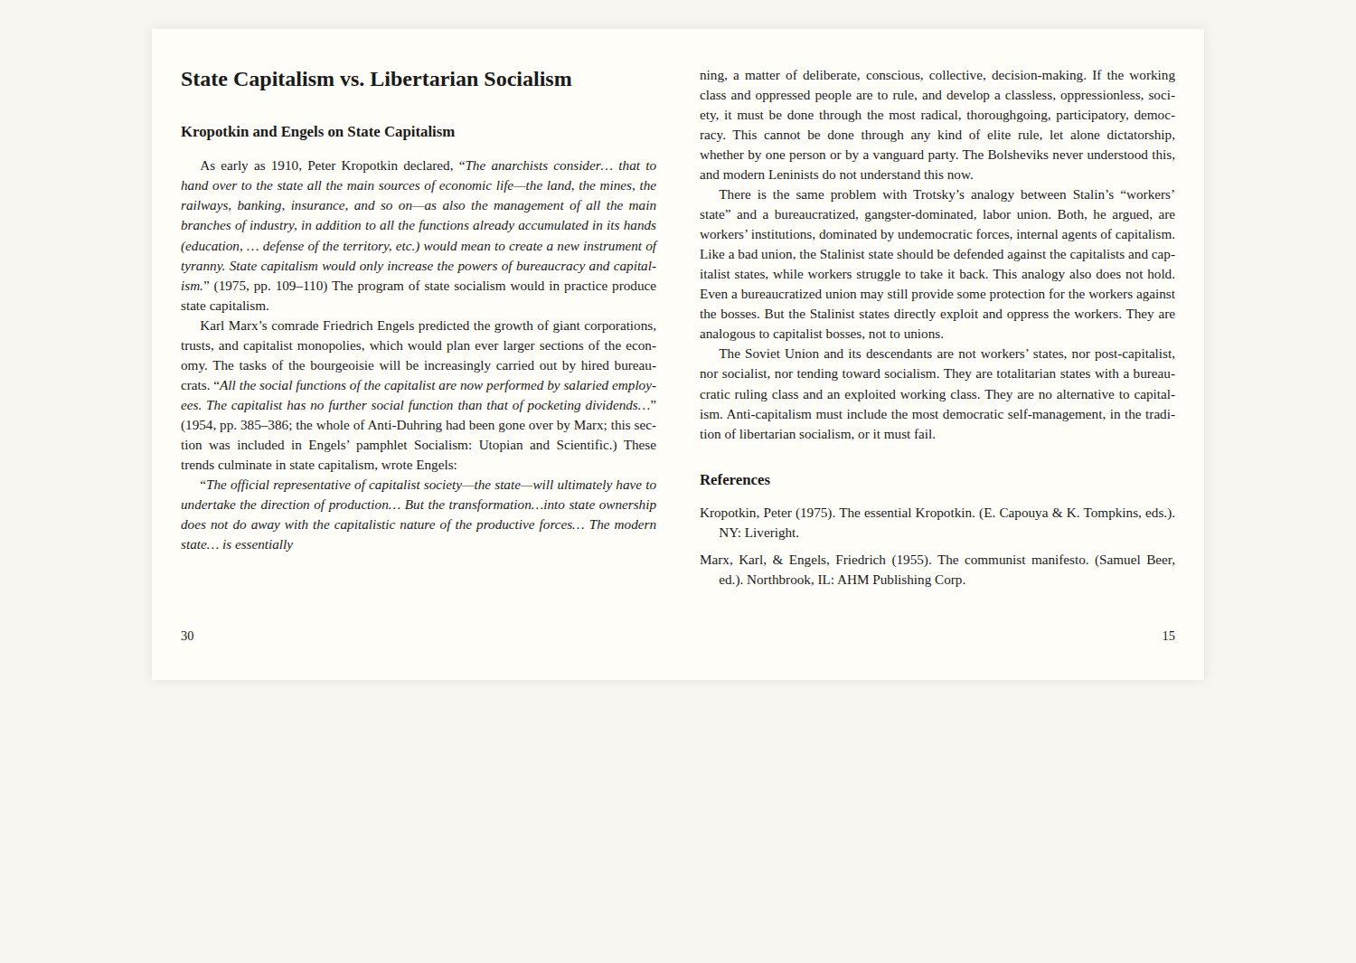State Capitalism vs. Libertarian Socialism
Kropotkin and Engels on State Capitalism
As early as 1910, Peter Kropotkin declared, “The anarchists consider… that to hand over to the state all the main sources of economic life—the land, the mines, the railways, banking, insurance, and so on—as also the management of all the main branches of industry, in addition to all the functions already accumulated in its hands (education, … defense of the territory, etc.) would mean to create a new instrument of tyranny. State capitalism would only increase the powers of bureaucracy and capitalism.” (1975, pp. 109–110) The program of state socialism would in practice produce state capitalism.
Karl Marx’s comrade Friedrich Engels predicted the growth of giant corporations, trusts, and capitalist monopolies, which would plan ever larger sections of the economy. The tasks of the bourgeoisie will be increasingly carried out by hired bureaucrats. “All the social functions of the capitalist are now performed by salaried employees. The capitalist has no further social function than that of pocketing dividends…” (1954, pp. 385–386; the whole of Anti-Duhring had been gone over by Marx; this section was included in Engels’ pamphlet Socialism: Utopian and Scientific.) These trends culminate in state capitalism, wrote Engels:
“The official representative of capitalist society—the state—will ultimately have to undertake the direction of production… But the transformation…into state ownership does not do away with the capitalistic nature of the productive forces… The modern state… is essentially
30
ning, a matter of deliberate, conscious, collective, decision-making. If the working class and oppressed people are to rule, and develop a classless, oppressionless, society, it must be done through the most radical, thoroughgoing, participatory, democracy. This cannot be done through any kind of elite rule, let alone dictatorship, whether by one person or by a vanguard party. The Bolsheviks never understood this, and modern Leninists do not understand this now.
There is the same problem with Trotsky’s analogy between Stalin’s “workers’ state” and a bureaucratized, gangster-dominated, labor union. Both, he argued, are workers’ institutions, dominated by undemocratic forces, internal agents of capitalism. Like a bad union, the Stalinist state should be defended against the capitalists and capitalist states, while workers struggle to take it back. This analogy also does not hold. Even a bureaucratized union may still provide some protection for the workers against the bosses. But the Stalinist states directly exploit and oppress the workers. They are analogous to capitalist bosses, not to unions.
The Soviet Union and its descendants are not workers’ states, nor post-capitalist, nor socialist, nor tending toward socialism. They are totalitarian states with a bureaucratic ruling class and an exploited working class. They are no alternative to capitalism. Anti-capitalism must include the most democratic self-management, in the tradition of libertarian socialism, or it must fail.
References
Kropotkin, Peter (1975). The essential Kropotkin. (E. Capouya & K. Tompkins, eds.). NY: Liveright.
Marx, Karl, & Engels, Friedrich (1955). The communist manifesto. (Samuel Beer, ed.). Northbrook, IL: AHM Publishing Corp.
15